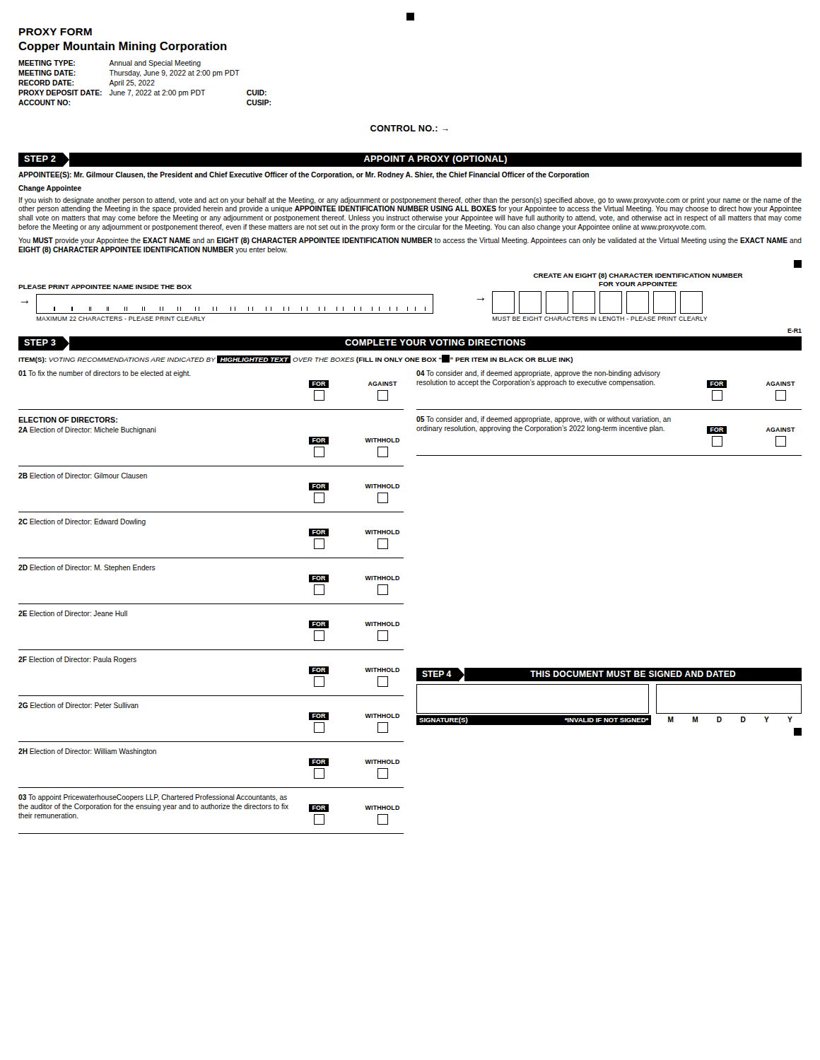PROXY FORM
Copper Mountain Mining Corporation
| MEETING TYPE: | Annual and Special Meeting | | |
| MEETING DATE: | Thursday, June 9, 2022 at 2:00 pm PDT | | |
| RECORD DATE: | April 25, 2022 | | |
| PROXY DEPOSIT DATE: | June 7, 2022 at 2:00 pm PDT | CUID: | |
| ACCOUNT NO: | | CUSIP: | |
CONTROL NO.: →
STEP 2
APPOINT A PROXY (OPTIONAL)
APPOINTEE(S): Mr. Gilmour Clausen, the President and Chief Executive Officer of the Corporation, or Mr. Rodney A. Shier, the Chief Financial Officer of the Corporation
Change Appointee
If you wish to designate another person to attend, vote and act on your behalf at the Meeting, or any adjournment or postponement thereof, other than the person(s) specified above, go to www.proxyvote.com or print your name or the name of the other person attending the Meeting in the space provided herein and provide a unique APPOINTEE IDENTIFICATION NUMBER USING ALL BOXES for your Appointee to access the Virtual Meeting. You may choose to direct how your Appointee shall vote on matters that may come before the Meeting or any adjournment or postponement thereof. Unless you instruct otherwise your Appointee will have full authority to attend, vote, and otherwise act in respect of all matters that may come before the Meeting or any adjournment or postponement thereof, even if these matters are not set out in the proxy form or the circular for the Meeting. You can also change your Appointee online at www.proxyvote.com.
You MUST provide your Appointee the EXACT NAME and an EIGHT (8) CHARACTER APPOINTEE IDENTIFICATION NUMBER to access the Virtual Meeting. Appointees can only be validated at the Virtual Meeting using the EXACT NAME and EIGHT (8) CHARACTER APPOINTEE IDENTIFICATION NUMBER you enter below.
PLEASE PRINT APPOINTEE NAME INSIDE THE BOX
→
MAXIMUM 22 CHARACTERS - PLEASE PRINT CLEARLY
CREATE AN EIGHT (8) CHARACTER IDENTIFICATION NUMBER
FOR YOUR APPOINTEE
→
MUST BE EIGHT CHARACTERS IN LENGTH - PLEASE PRINT CLEARLY
E-R1
STEP 3
COMPLETE YOUR VOTING DIRECTIONS
ITEM(S): VOTING RECOMMENDATIONS ARE INDICATED BY HIGHLIGHTED TEXT OVER THE BOXES (FILL IN ONLY ONE BOX “ ” PER ITEM IN BLACK OR BLUE INK)
01 To fix the number of directors to be elected at eight.
FOR
AGAINST
ELECTION OF DIRECTORS:
2A Election of Director: Michele Buchignani
FOR
WITHHOLD
2B Election of Director: Gilmour Clausen
FOR
WITHHOLD
2C Election of Director: Edward Dowling
FOR
WITHHOLD
2D Election of Director: M. Stephen Enders
FOR
WITHHOLD
2E Election of Director: Jeane Hull
FOR
WITHHOLD
2F Election of Director: Paula Rogers
FOR
WITHHOLD
2G Election of Director: Peter Sullivan
FOR
WITHHOLD
2H Election of Director: William Washington
FOR
WITHHOLD
03 To appoint PricewaterhouseCoopers LLP, Chartered Professional Accountants, as the auditor of the Corporation for the ensuing year and to authorize the directors to fix their remuneration.
FOR
WITHHOLD
04 To consider and, if deemed appropriate, approve the non-binding advisory resolution to accept the Corporation’s approach to executive compensation.
FOR
AGAINST
05 To consider and, if deemed appropriate, approve, with or without variation, an ordinary resolution, approving the Corporation’s 2022 long-term incentive plan.
FOR
AGAINST
STEP 4
THIS DOCUMENT MUST BE SIGNED AND DATED
SIGNATURE(S) *INVALID IF NOT SIGNED*
MMDDYY